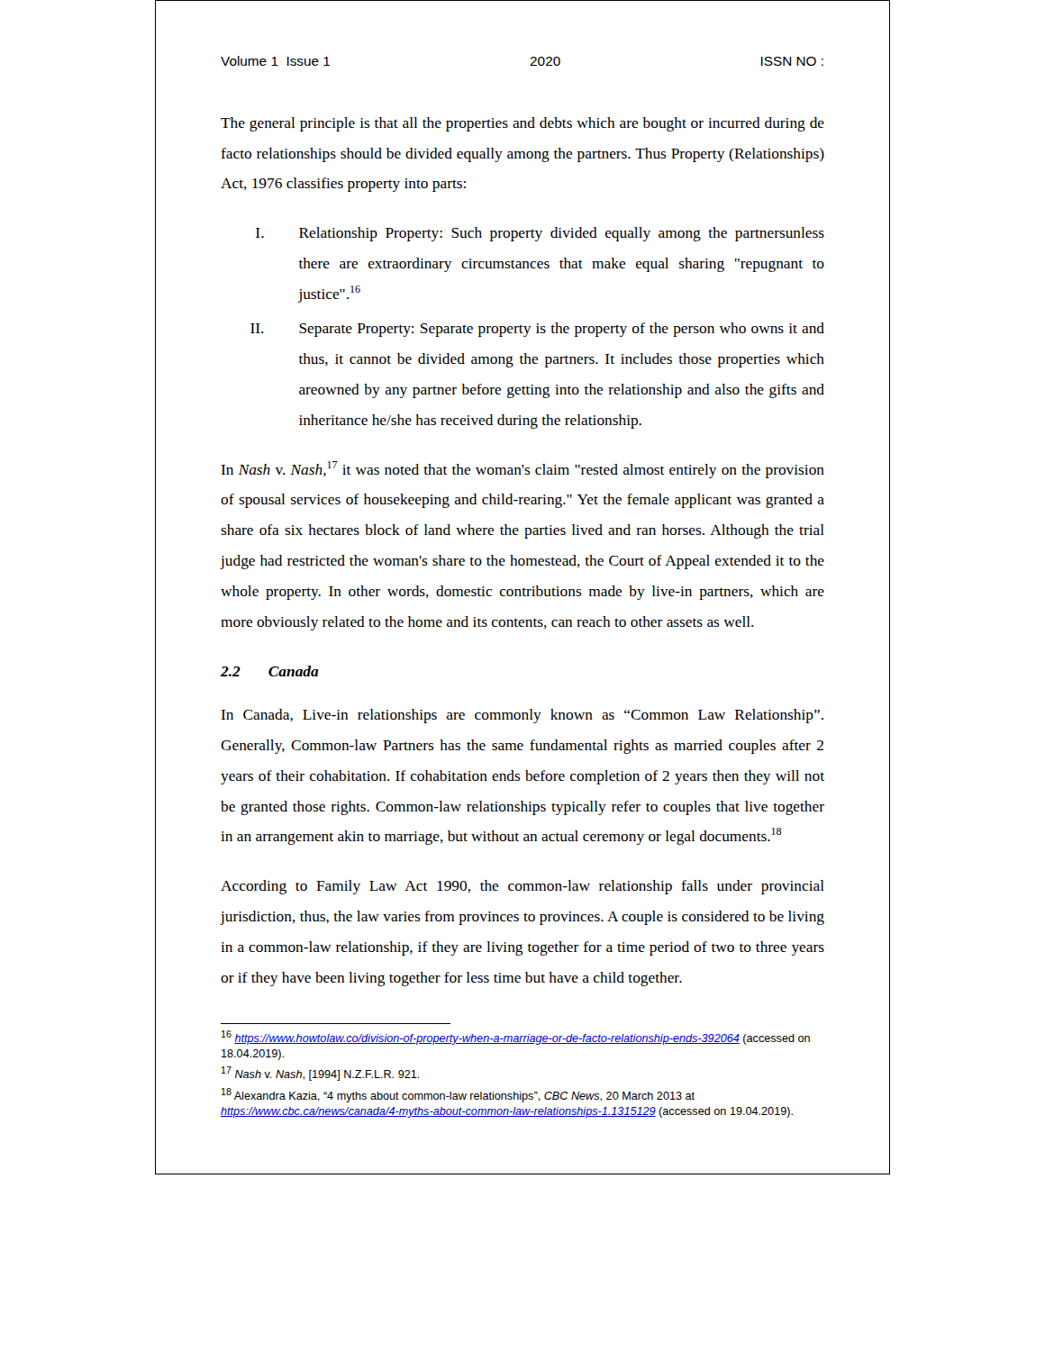Volume 1 Issue 1 2020 ISSN NO :
The general principle is that all the properties and debts which are bought or incurred during de facto relationships should be divided equally among the partners. Thus Property (Relationships) Act, 1976 classifies property into parts:
Relationship Property: Such property divided equally among the partnersunless there are extraordinary circumstances that make equal sharing "repugnant to justice".16
Separate Property: Separate property is the property of the person who owns it and thus, it cannot be divided among the partners. It includes those properties which areowned by any partner before getting into the relationship and also the gifts and inheritance he/she has received during the relationship.
In Nash v. Nash,17 it was noted that the woman's claim "rested almost entirely on the provision of spousal services of housekeeping and child-rearing." Yet the female applicant was granted a share ofa six hectares block of land where the parties lived and ran horses. Although the trial judge had restricted the woman's share to the homestead, the Court of Appeal extended it to the whole property. In other words, domestic contributions made by live-in partners, which are more obviously related to the home and its contents, can reach to other assets as well.
2.2 Canada
In Canada, Live-in relationships are commonly known as “Common Law Relationship”. Generally, Common-law Partners has the same fundamental rights as married couples after 2 years of their cohabitation. If cohabitation ends before completion of 2 years then they will not be granted those rights. Common-law relationships typically refer to couples that live together in an arrangement akin to marriage, but without an actual ceremony or legal documents.18
According to Family Law Act 1990, the common-law relationship falls under provincial jurisdiction, thus, the law varies from provinces to provinces. A couple is considered to be living in a common-law relationship, if they are living together for a time period of two to three years or if they have been living together for less time but have a child together.
16 https://www.howtolaw.co/division-of-property-when-a-marriage-or-de-facto-relationship-ends-392064 (accessed on 18.04.2019).
17 Nash v. Nash, [1994] N.Z.F.L.R. 921.
18 Alexandra Kazia, “4 myths about common-law relationships”, CBC News, 20 March 2013 at https://www.cbc.ca/news/canada/4-myths-about-common-law-relationships-1.1315129 (accessed on 19.04.2019).